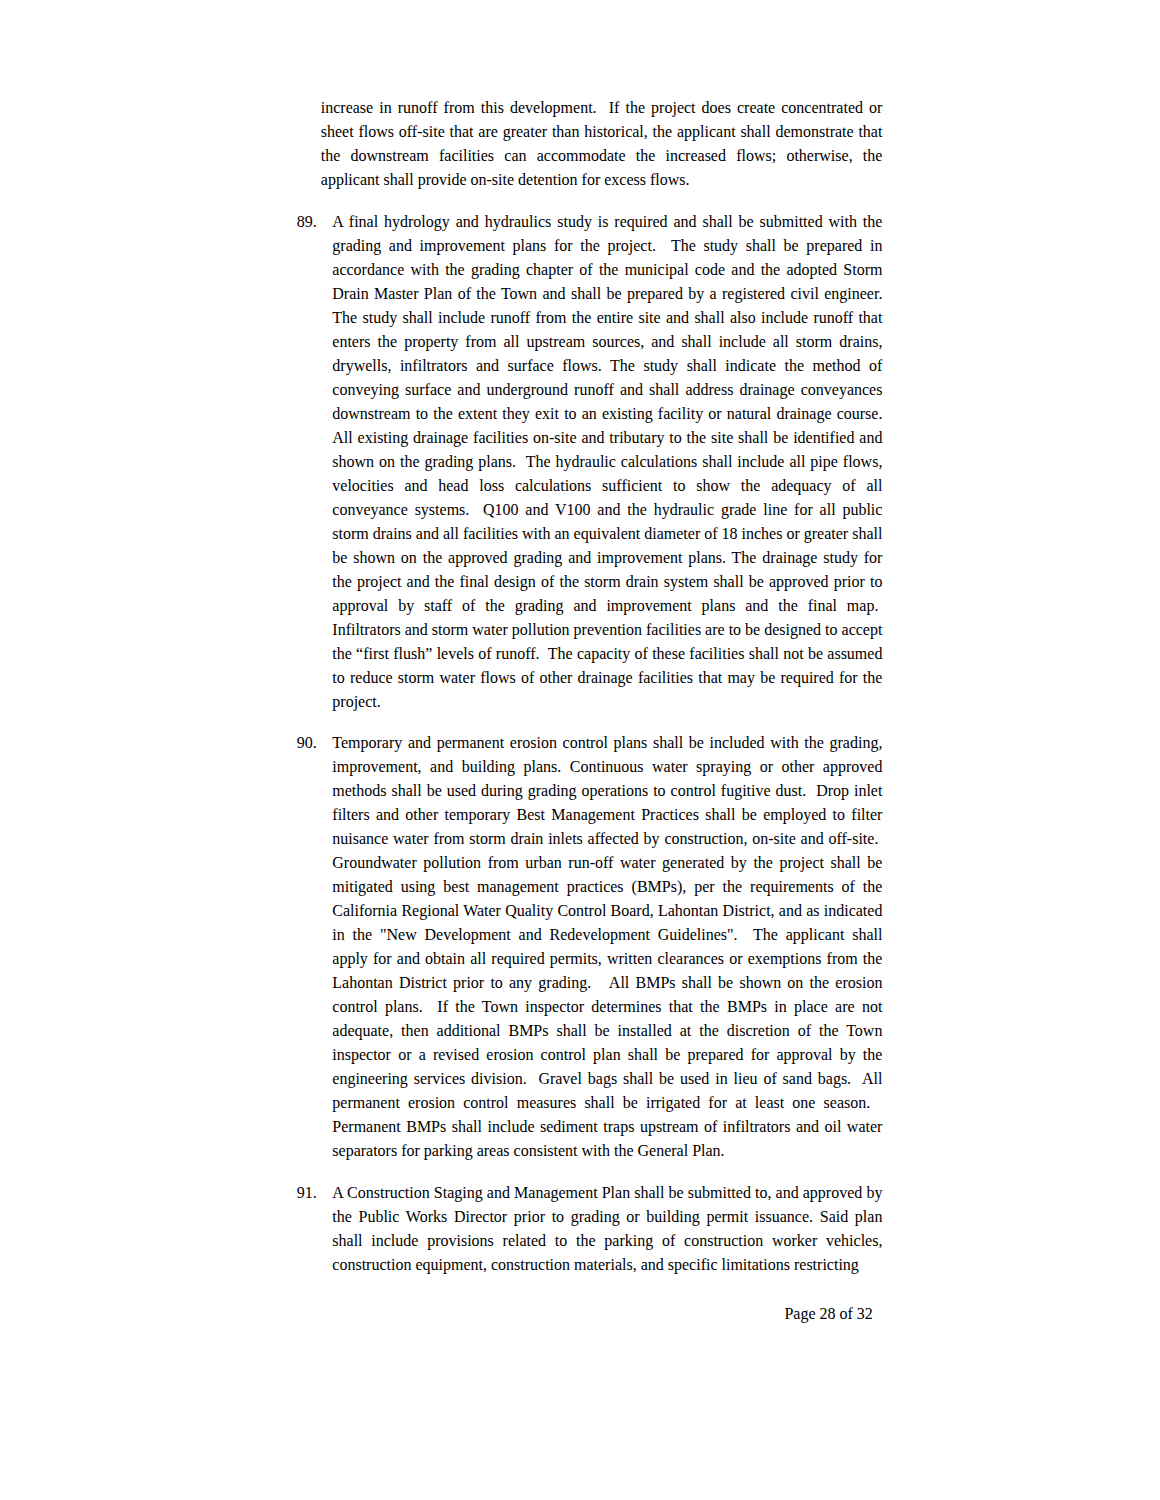increase in runoff from this development. If the project does create concentrated or sheet flows off-site that are greater than historical, the applicant shall demonstrate that the downstream facilities can accommodate the increased flows; otherwise, the applicant shall provide on-site detention for excess flows.
A final hydrology and hydraulics study is required and shall be submitted with the grading and improvement plans for the project. The study shall be prepared in accordance with the grading chapter of the municipal code and the adopted Storm Drain Master Plan of the Town and shall be prepared by a registered civil engineer. The study shall include runoff from the entire site and shall also include runoff that enters the property from all upstream sources, and shall include all storm drains, drywells, infiltrators and surface flows. The study shall indicate the method of conveying surface and underground runoff and shall address drainage conveyances downstream to the extent they exit to an existing facility or natural drainage course. All existing drainage facilities on-site and tributary to the site shall be identified and shown on the grading plans. The hydraulic calculations shall include all pipe flows, velocities and head loss calculations sufficient to show the adequacy of all conveyance systems. Q100 and V100 and the hydraulic grade line for all public storm drains and all facilities with an equivalent diameter of 18 inches or greater shall be shown on the approved grading and improvement plans. The drainage study for the project and the final design of the storm drain system shall be approved prior to approval by staff of the grading and improvement plans and the final map. Infiltrators and storm water pollution prevention facilities are to be designed to accept the “first flush” levels of runoff. The capacity of these facilities shall not be assumed to reduce storm water flows of other drainage facilities that may be required for the project.
Temporary and permanent erosion control plans shall be included with the grading, improvement, and building plans. Continuous water spraying or other approved methods shall be used during grading operations to control fugitive dust. Drop inlet filters and other temporary Best Management Practices shall be employed to filter nuisance water from storm drain inlets affected by construction, on-site and off-site. Groundwater pollution from urban run-off water generated by the project shall be mitigated using best management practices (BMPs), per the requirements of the California Regional Water Quality Control Board, Lahontan District, and as indicated in the "New Development and Redevelopment Guidelines". The applicant shall apply for and obtain all required permits, written clearances or exemptions from the Lahontan District prior to any grading. All BMPs shall be shown on the erosion control plans. If the Town inspector determines that the BMPs in place are not adequate, then additional BMPs shall be installed at the discretion of the Town inspector or a revised erosion control plan shall be prepared for approval by the engineering services division. Gravel bags shall be used in lieu of sand bags. All permanent erosion control measures shall be irrigated for at least one season. Permanent BMPs shall include sediment traps upstream of infiltrators and oil water separators for parking areas consistent with the General Plan.
A Construction Staging and Management Plan shall be submitted to, and approved by the Public Works Director prior to grading or building permit issuance. Said plan shall include provisions related to the parking of construction worker vehicles, construction equipment, construction materials, and specific limitations restricting
Page 28 of 32